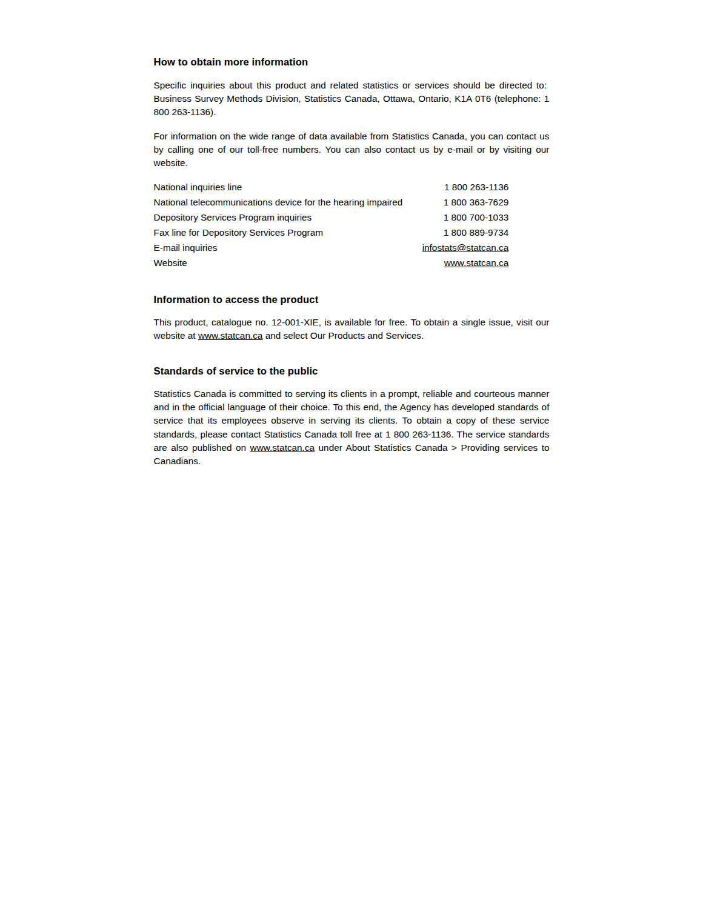How to obtain more information
Specific inquiries about this product and related statistics or services should be directed to: Business Survey Methods Division, Statistics Canada, Ottawa, Ontario, K1A 0T6 (telephone: 1 800 263-1136).
For information on the wide range of data available from Statistics Canada, you can contact us by calling one of our toll-free numbers. You can also contact us by e-mail or by visiting our website.
| National inquiries line | 1 800 263-1136 |
| National telecommunications device for the hearing impaired | 1 800 363-7629 |
| Depository Services Program inquiries | 1 800 700-1033 |
| Fax line for Depository Services Program | 1 800 889-9734 |
| E-mail inquiries | infostats@statcan.ca |
| Website | www.statcan.ca |
Information to access the product
This product, catalogue no. 12-001-XIE, is available for free. To obtain a single issue, visit our website at www.statcan.ca and select Our Products and Services.
Standards of service to the public
Statistics Canada is committed to serving its clients in a prompt, reliable and courteous manner and in the official language of their choice. To this end, the Agency has developed standards of service that its employees observe in serving its clients. To obtain a copy of these service standards, please contact Statistics Canada toll free at 1 800 263-1136. The service standards are also published on www.statcan.ca under About Statistics Canada > Providing services to Canadians.